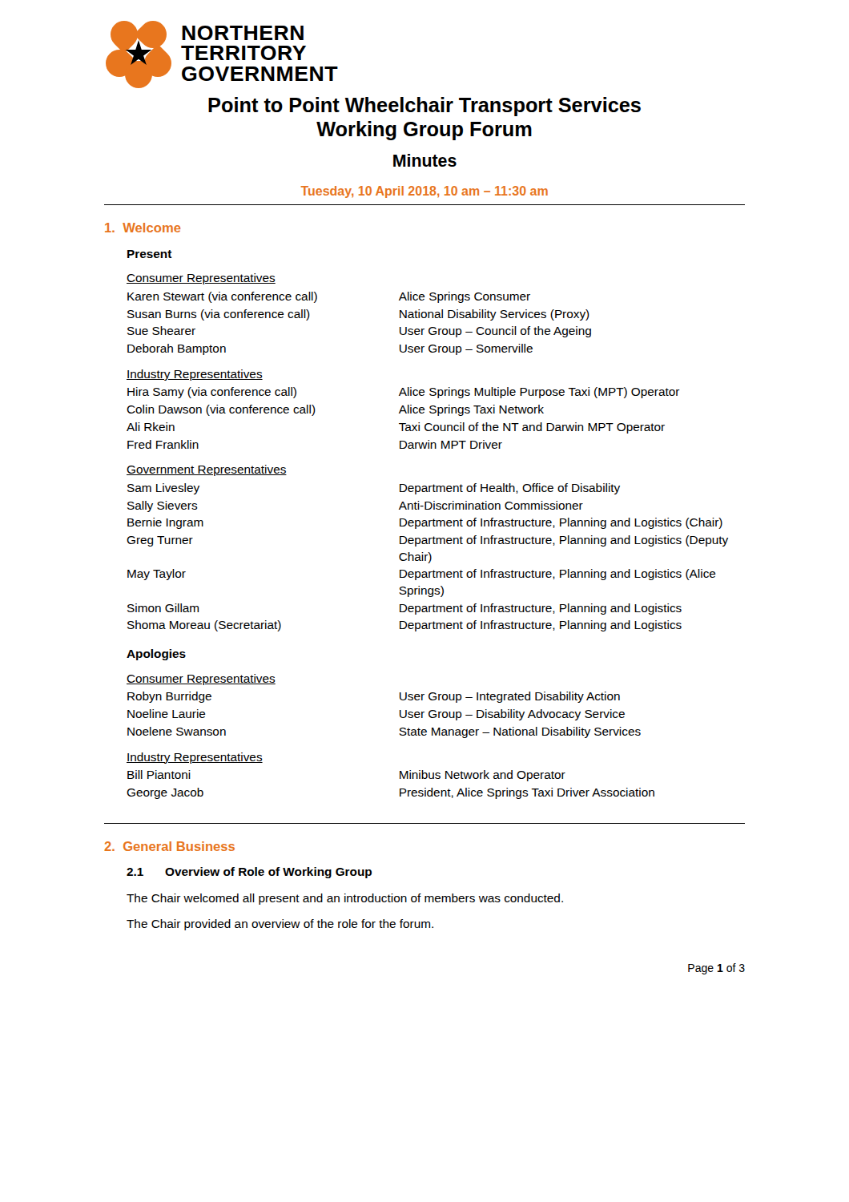NORTHERN TERRITORY GOVERNMENT
Point to Point Wheelchair Transport Services
Working Group Forum
Minutes
Tuesday, 10 April 2018, 10 am – 11:30 am
1. Welcome
Present
Consumer Representatives
| Karen Stewart (via conference call) | Alice Springs Consumer |
| Susan Burns (via conference call) | National Disability Services (Proxy) |
| Sue Shearer | User Group – Council of the Ageing |
| Deborah Bampton | User Group – Somerville |
Industry Representatives
| Hira Samy (via conference call) | Alice Springs Multiple Purpose Taxi (MPT) Operator |
| Colin Dawson (via conference call) | Alice Springs Taxi Network |
| Ali Rkein | Taxi Council of the NT and Darwin MPT Operator |
| Fred Franklin | Darwin MPT Driver |
Government Representatives
| Sam Livesley | Department of Health, Office of Disability |
| Sally Sievers | Anti-Discrimination Commissioner |
| Bernie Ingram | Department of Infrastructure, Planning and Logistics (Chair) |
| Greg Turner | Department of Infrastructure, Planning and Logistics (Deputy Chair) |
| May Taylor | Department of Infrastructure, Planning and Logistics (Alice Springs) |
| Simon Gillam | Department of Infrastructure, Planning and Logistics |
| Shoma Moreau (Secretariat) | Department of Infrastructure, Planning and Logistics |
Apologies
Consumer Representatives
| Robyn Burridge | User Group – Integrated Disability Action |
| Noeline Laurie | User Group – Disability Advocacy Service |
| Noelene Swanson | State Manager – National Disability Services |
Industry Representatives
| Bill Piantoni | Minibus Network and Operator |
| George Jacob | President, Alice Springs Taxi Driver Association |
2. General Business
2.1 Overview of Role of Working Group
The Chair welcomed all present and an introduction of members was conducted.
The Chair provided an overview of the role for the forum.
Page 1 of 3